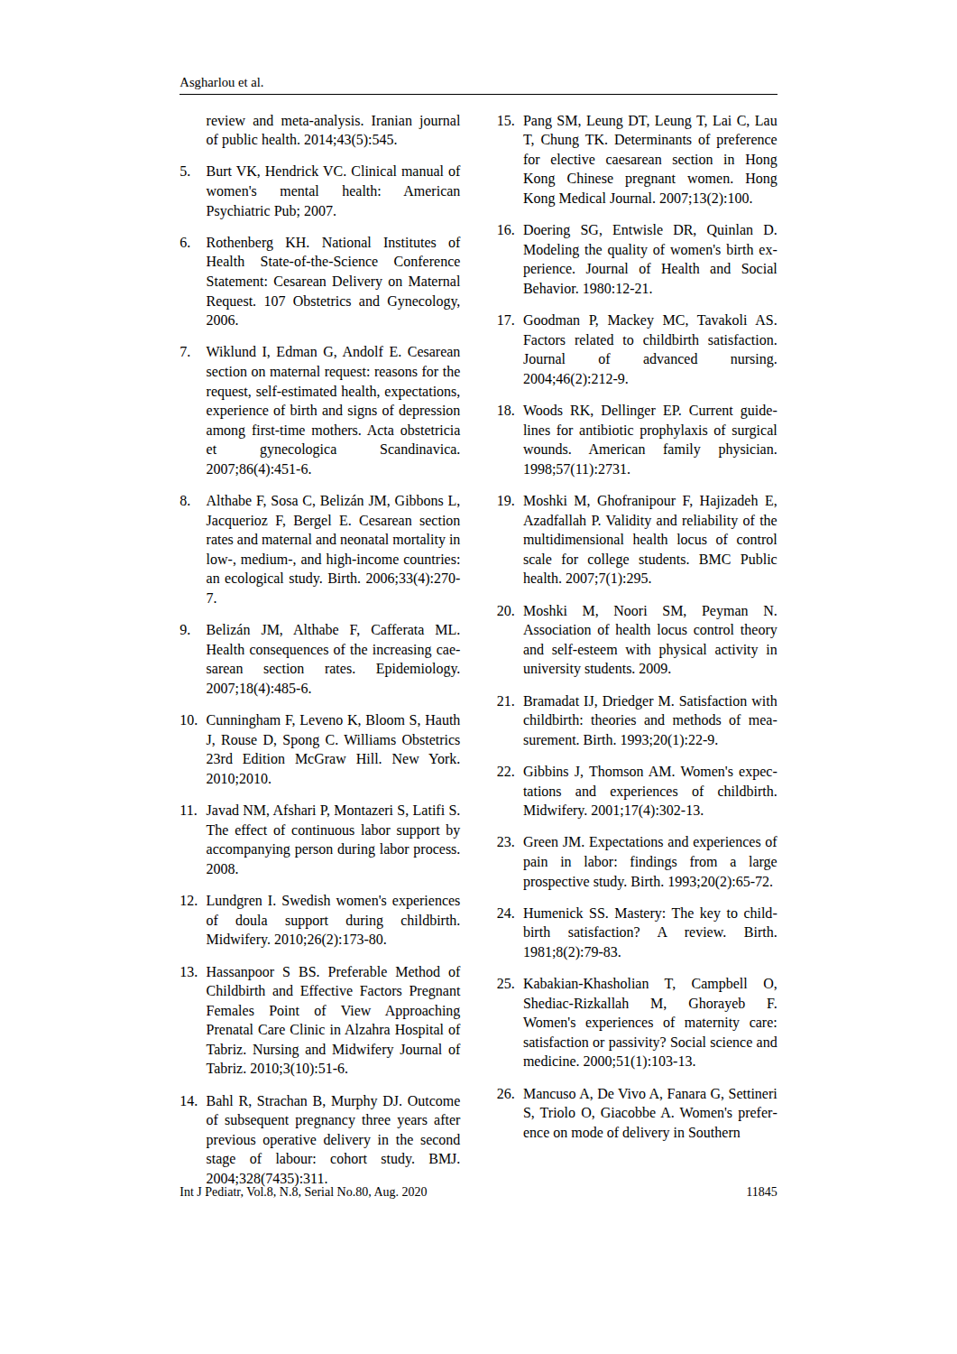Asgharlou et al.
review and meta-analysis. Iranian journal of public health. 2014;43(5):545.
5. Burt VK, Hendrick VC. Clinical manual of women's mental health: American Psychiatric Pub; 2007.
6. Rothenberg KH. National Institutes of Health State-of-the-Science Conference Statement: Cesarean Delivery on Maternal Request. 107 Obstetrics and Gynecology, 2006.
7. Wiklund I, Edman G, Andolf E. Cesarean section on maternal request: reasons for the request, self‐estimated health, expectations, experience of birth and signs of depression among first‐time mothers. Acta obstetricia et gynecologica Scandinavica. 2007;86(4):451-6.
8. Althabe F, Sosa C, Belizán JM, Gibbons L, Jacquerioz F, Bergel E. Cesarean section rates and maternal and neonatal mortality in low‐, medium‐, and high‐income countries: an ecological study. Birth. 2006;33(4):270-7.
9. Belizán JM, Althabe F, Cafferata ML. Health consequences of the increasing caesarean section rates. Epidemiology. 2007;18(4):485-6.
10. Cunningham F, Leveno K, Bloom S, Hauth J, Rouse D, Spong C. Williams Obstetrics 23rd Edition McGraw Hill. New York. 2010;2010.
11. Javad NM, Afshari P, Montazeri S, Latifi S. The effect of continuous labor support by accompanying person during labor process. 2008.
12. Lundgren I. Swedish women's experiences of doula support during childbirth. Midwifery. 2010;26(2):173-80.
13. Hassanpoor S BS. Preferable Method of Childbirth and Effective Factors Pregnant Females Point of View Approaching Prenatal Care Clinic in Alzahra Hospital of Tabriz. Nursing and Midwifery Journal of Tabriz. 2010;3(10):51-6.
14. Bahl R, Strachan B, Murphy DJ. Outcome of subsequent pregnancy three years after previous operative delivery in the second stage of labour: cohort study. BMJ. 2004;328(7435):311.
15. Pang SM, Leung DT, Leung T, Lai C, Lau T, Chung TK. Determinants of preference for elective caesarean section in Hong Kong Chinese pregnant women. Hong Kong Medical Journal. 2007;13(2):100.
16. Doering SG, Entwisle DR, Quinlan D. Modeling the quality of women's birth experience. Journal of Health and Social Behavior. 1980:12-21.
17. Goodman P, Mackey MC, Tavakoli AS. Factors related to childbirth satisfaction. Journal of advanced nursing. 2004;46(2):212-9.
18. Woods RK, Dellinger EP. Current guidelines for antibiotic prophylaxis of surgical wounds. American family physician. 1998;57(11):2731.
19. Moshki M, Ghofranipour F, Hajizadeh E, Azadfallah P. Validity and reliability of the multidimensional health locus of control scale for college students. BMC Public health. 2007;7(1):295.
20. Moshki M, Noori SM, Peyman N. Association of health locus control theory and self-esteem with physical activity in university students. 2009.
21. Bramadat IJ, Driedger M. Satisfaction with childbirth: theories and methods of measurement. Birth. 1993;20(1):22-9.
22. Gibbins J, Thomson AM. Women's expectations and experiences of childbirth. Midwifery. 2001;17(4):302-13.
23. Green JM. Expectations and experiences of pain in labor: findings from a large prospective study. Birth. 1993;20(2):65-72.
24. Humenick SS. Mastery: The key to childbirth satisfaction? A review. Birth. 1981;8(2):79-83.
25. Kabakian-Khasholian T, Campbell O, Shediac-Rizkallah M, Ghorayeb F. Women's experiences of maternity care: satisfaction or passivity? Social science and medicine. 2000;51(1):103-13.
26. Mancuso A, De Vivo A, Fanara G, Settineri S, Triolo O, Giacobbe A. Women's preference on mode of delivery in Southern
Int J Pediatr, Vol.8, N.8, Serial No.80, Aug. 2020 11845